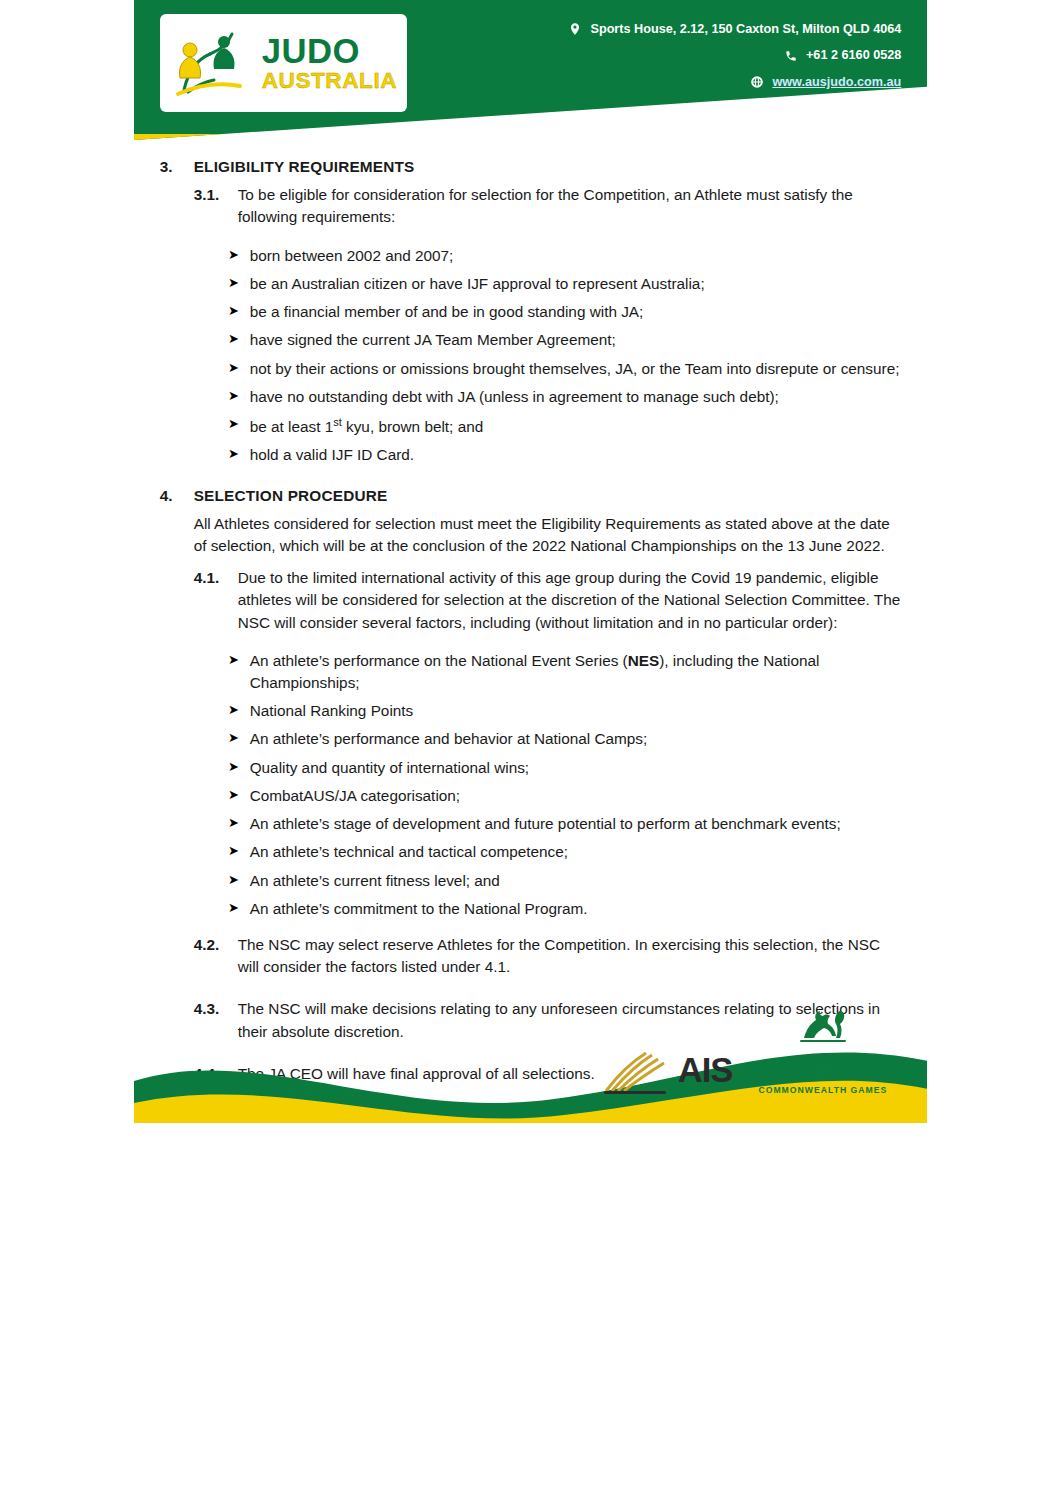JUDO AUSTRALIA
Sports House, 2.12, 150 Caxton St, Milton QLD 4064
+61 2 6160 0528
www.ausjudo.com.au
3.
Eligibility Requirements
3.1.
To be eligible for consideration for selection for the Competition, an Athlete must satisfy the following requirements:
born between 2002 and 2007;
be an Australian citizen or have IJF approval to represent Australia;
be a financial member of and be in good standing with JA;
have signed the current JA Team Member Agreement;
not by their actions or omissions brought themselves, JA, or the Team into disrepute or censure;
have no outstanding debt with JA (unless in agreement to manage such debt);
be at least 1st kyu, brown belt; and
hold a valid IJF ID Card.
4.
Selection Procedure
All Athletes considered for selection must meet the Eligibility Requirements as stated above at the date of selection, which will be at the conclusion of the 2022 National Championships on the 13 June 2022.
4.1.
Due to the limited international activity of this age group during the Covid 19 pandemic, eligible athletes will be considered for selection at the discretion of the National Selection Committee. The NSC will consider several factors, including (without limitation and in no particular order):
An athlete’s performance on the National Event Series (NES), including the National Championships;
National Ranking Points
An athlete’s performance and behavior at National Camps;
Quality and quantity of international wins;
CombatAUS/JA categorisation;
An athlete’s stage of development and future potential to perform at benchmark events;
An athlete’s technical and tactical competence;
An athlete’s current fitness level; and
An athlete’s commitment to the National Program.
4.2.
The NSC may select reserve Athletes for the Competition. In exercising this selection, the NSC will consider the factors listed under 4.1.
4.3.
The NSC will make decisions relating to any unforeseen circumstances relating to selections in their absolute discretion.
4.4.
The JA CEO will have final approval of all selections.
AIS
A
U
S
COMMONWEALTH GAMES